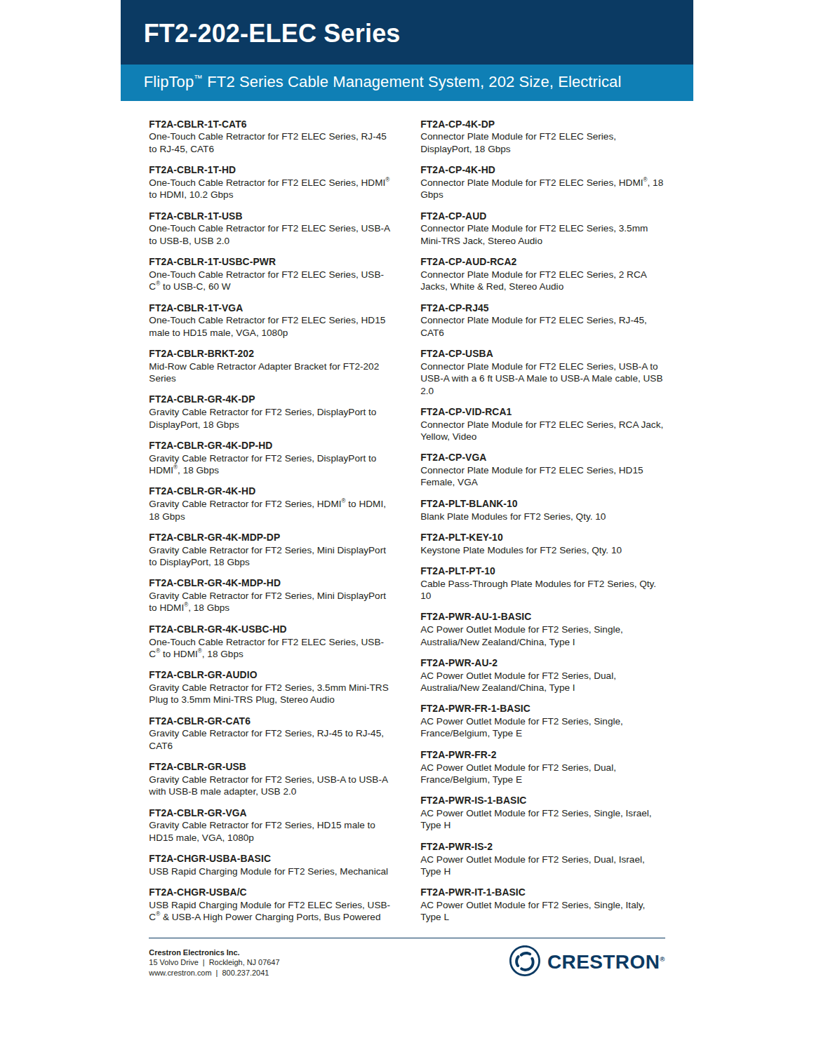FT2-202-ELEC Series
FlipTop™ FT2 Series Cable Management System, 202 Size, Electrical
FT2A-CBLR-1T-CAT6
One-Touch Cable Retractor for FT2 ELEC Series, RJ-45 to RJ-45, CAT6
FT2A-CBLR-1T-HD
One-Touch Cable Retractor for FT2 ELEC Series, HDMI® to HDMI, 10.2 Gbps
FT2A-CBLR-1T-USB
One-Touch Cable Retractor for FT2 ELEC Series, USB-A to USB-B, USB 2.0
FT2A-CBLR-1T-USBC-PWR
One-Touch Cable Retractor for FT2 ELEC Series, USB-C® to USB-C, 60 W
FT2A-CBLR-1T-VGA
One-Touch Cable Retractor for FT2 ELEC Series, HD15 male to HD15 male, VGA, 1080p
FT2A-CBLR-BRKT-202
Mid-Row Cable Retractor Adapter Bracket for FT2-202 Series
FT2A-CBLR-GR-4K-DP
Gravity Cable Retractor for FT2 Series, DisplayPort to DisplayPort, 18 Gbps
FT2A-CBLR-GR-4K-DP-HD
Gravity Cable Retractor for FT2 Series, DisplayPort to HDMI®, 18 Gbps
FT2A-CBLR-GR-4K-HD
Gravity Cable Retractor for FT2 Series, HDMI® to HDMI, 18 Gbps
FT2A-CBLR-GR-4K-MDP-DP
Gravity Cable Retractor for FT2 Series, Mini DisplayPort to DisplayPort, 18 Gbps
FT2A-CBLR-GR-4K-MDP-HD
Gravity Cable Retractor for FT2 Series, Mini DisplayPort to HDMI®, 18 Gbps
FT2A-CBLR-GR-4K-USBC-HD
One-Touch Cable Retractor for FT2 ELEC Series, USB-C® to HDMI®, 18 Gbps
FT2A-CBLR-GR-AUDIO
Gravity Cable Retractor for FT2 Series, 3.5mm Mini-TRS Plug to 3.5mm Mini-TRS Plug, Stereo Audio
FT2A-CBLR-GR-CAT6
Gravity Cable Retractor for FT2 Series, RJ-45 to RJ-45, CAT6
FT2A-CBLR-GR-USB
Gravity Cable Retractor for FT2 Series, USB-A to USB-A with USB-B male adapter, USB 2.0
FT2A-CBLR-GR-VGA
Gravity Cable Retractor for FT2 Series, HD15 male to HD15 male, VGA, 1080p
FT2A-CHGR-USBA-BASIC
USB Rapid Charging Module for FT2 Series, Mechanical
FT2A-CHGR-USBA/C
USB Rapid Charging Module for FT2 ELEC Series, USB-C® & USB-A High Power Charging Ports, Bus Powered
FT2A-CP-4K-DP
Connector Plate Module for FT2 ELEC Series, DisplayPort, 18 Gbps
FT2A-CP-4K-HD
Connector Plate Module for FT2 ELEC Series, HDMI®, 18 Gbps
FT2A-CP-AUD
Connector Plate Module for FT2 ELEC Series, 3.5mm Mini-TRS Jack, Stereo Audio
FT2A-CP-AUD-RCA2
Connector Plate Module for FT2 ELEC Series, 2 RCA Jacks, White & Red, Stereo Audio
FT2A-CP-RJ45
Connector Plate Module for FT2 ELEC Series, RJ-45, CAT6
FT2A-CP-USBA
Connector Plate Module for FT2 ELEC Series, USB-A to USB-A with a 6 ft USB-A Male to USB-A Male cable, USB 2.0
FT2A-CP-VID-RCA1
Connector Plate Module for FT2 ELEC Series, RCA Jack, Yellow, Video
FT2A-CP-VGA
Connector Plate Module for FT2 ELEC Series, HD15 Female, VGA
FT2A-PLT-BLANK-10
Blank Plate Modules for FT2 Series, Qty. 10
FT2A-PLT-KEY-10
Keystone Plate Modules for FT2 Series, Qty. 10
FT2A-PLT-PT-10
Cable Pass-Through Plate Modules for FT2 Series, Qty. 10
FT2A-PWR-AU-1-BASIC
AC Power Outlet Module for FT2 Series, Single, Australia/New Zealand/China, Type I
FT2A-PWR-AU-2
AC Power Outlet Module for FT2 Series, Dual, Australia/New Zealand/China, Type I
FT2A-PWR-FR-1-BASIC
AC Power Outlet Module for FT2 Series, Single, France/Belgium, Type E
FT2A-PWR-FR-2
AC Power Outlet Module for FT2 Series, Dual, France/Belgium, Type E
FT2A-PWR-IS-1-BASIC
AC Power Outlet Module for FT2 Series, Single, Israel, Type H
FT2A-PWR-IS-2
AC Power Outlet Module for FT2 Series, Dual, Israel, Type H
FT2A-PWR-IT-1-BASIC
AC Power Outlet Module for FT2 Series, Single, Italy, Type L
Crestron Electronics Inc.
15 Volvo Drive | Rockleigh, NJ 07647
www.crestron.com | 800.237.2041
CRESTRON®